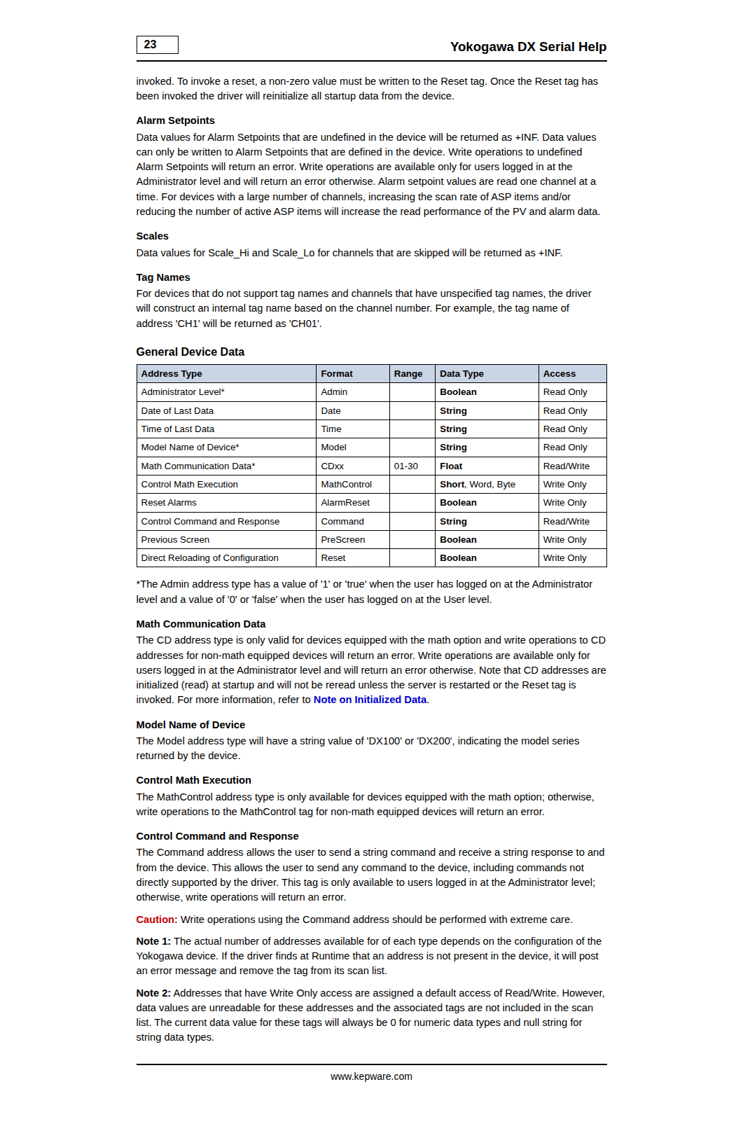23
Yokogawa DX Serial Help
invoked. To invoke a reset, a non-zero value must be written to the Reset tag. Once the Reset tag has been invoked the driver will reinitialize all startup data from the device.
Alarm Setpoints
Data values for Alarm Setpoints that are undefined in the device will be returned as +INF. Data values can only be written to Alarm Setpoints that are defined in the device. Write operations to undefined Alarm Setpoints will return an error. Write operations are available only for users logged in at the Administrator level and will return an error otherwise. Alarm setpoint values are read one channel at a time. For devices with a large number of channels, increasing the scan rate of ASP items and/or reducing the number of active ASP items will increase the read performance of the PV and alarm data.
Scales
Data values for Scale_Hi and Scale_Lo for channels that are skipped will be returned as +INF.
Tag Names
For devices that do not support tag names and channels that have unspecified tag names, the driver will construct an internal tag name based on the channel number. For example, the tag name of address 'CH1' will be returned as 'CH01'.
General Device Data
| Address Type | Format | Range | Data Type | Access |
| --- | --- | --- | --- | --- |
| Administrator Level* | Admin | | Boolean | Read Only |
| Date of Last Data | Date | | String | Read Only |
| Time of Last Data | Time | | String | Read Only |
| Model Name of Device* | Model | | String | Read Only |
| Math Communication Data* | CDxx | 01-30 | Float | Read/Write |
| Control Math Execution | MathControl | | Short , Word, Byte | Write Only |
| Reset Alarms | AlarmReset | | Boolean | Write Only |
| Control Command and Response | Command | | String | Read/Write |
| Previous Screen | PreScreen | | Boolean | Write Only |
| Direct Reloading of Configuration | Reset | | Boolean | Write Only |
*The Admin address type has a value of '1' or 'true' when the user has logged on at the Administrator level and a value of '0' or 'false' when the user has logged on at the User level.
Math Communication Data
The CD address type is only valid for devices equipped with the math option and write operations to CD addresses for non-math equipped devices will return an error. Write operations are available only for users logged in at the Administrator level and will return an error otherwise. Note that CD addresses are initialized (read) at startup and will not be reread unless the server is restarted or the Reset tag is invoked. For more information, refer to Note on Initialized Data.
Model Name of Device
The Model address type will have a string value of 'DX100' or 'DX200', indicating the model series returned by the device.
Control Math Execution
The MathControl address type is only available for devices equipped with the math option; otherwise, write operations to the MathControl tag for non-math equipped devices will return an error.
Control Command and Response
The Command address allows the user to send a string command and receive a string response to and from the device. This allows the user to send any command to the device, including commands not directly supported by the driver. This tag is only available to users logged in at the Administrator level; otherwise, write operations will return an error.
Caution: Write operations using the Command address should be performed with extreme care.
Note 1: The actual number of addresses available for of each type depends on the configuration of the Yokogawa device. If the driver finds at Runtime that an address is not present in the device, it will post an error message and remove the tag from its scan list.
Note 2: Addresses that have Write Only access are assigned a default access of Read/Write. However, data values are unreadable for these addresses and the associated tags are not included in the scan list. The current data value for these tags will always be 0 for numeric data types and null string for string data types.
www.kepware.com